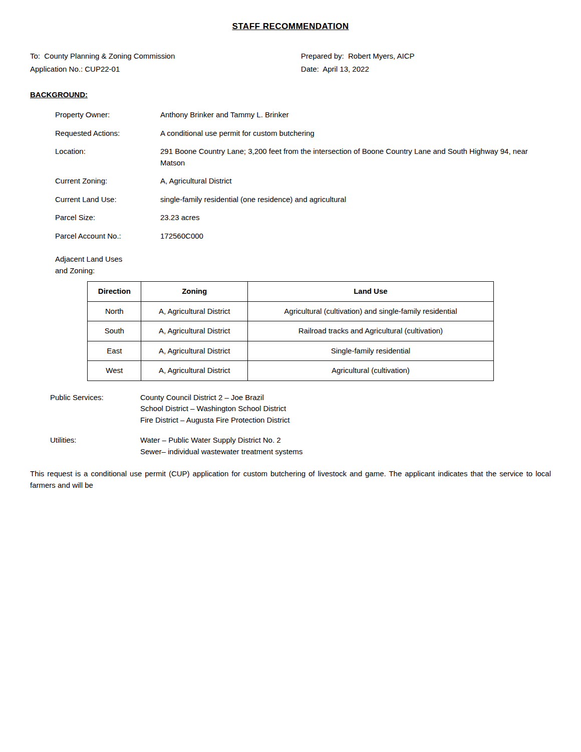STAFF RECOMMENDATION
To: County Planning & Zoning Commission
Prepared by: Robert Myers, AICP
Application No.: CUP22-01
Date: April 13, 2022
BACKGROUND:
| Property Owner: | Anthony Brinker and Tammy L. Brinker |
| Requested Actions: | A conditional use permit for custom butchering |
| Location: | 291 Boone Country Lane; 3,200 feet from the intersection of Boone Country Lane and South Highway 94, near Matson |
| Current Zoning: | A, Agricultural District |
| Current Land Use: | single-family residential (one residence) and agricultural |
| Parcel Size: | 23.23 acres |
| Parcel Account No.: | 172560C000 |
Adjacent Land Uses
and Zoning:
| Direction | Zoning | Land Use |
| --- | --- | --- |
| North | A, Agricultural District | Agricultural (cultivation) and single-family residential |
| South | A, Agricultural District | Railroad tracks and Agricultural (cultivation) |
| East | A, Agricultural District | Single-family residential |
| West | A, Agricultural District | Agricultural (cultivation) |
Public Services:
County Council District 2 – Joe Brazil
School District – Washington School District
Fire District – Augusta Fire Protection District
Utilities:
Water – Public Water Supply District No. 2
Sewer– individual wastewater treatment systems
This request is a conditional use permit (CUP) application for custom butchering of livestock and game. The applicant indicates that the service to local farmers and will be